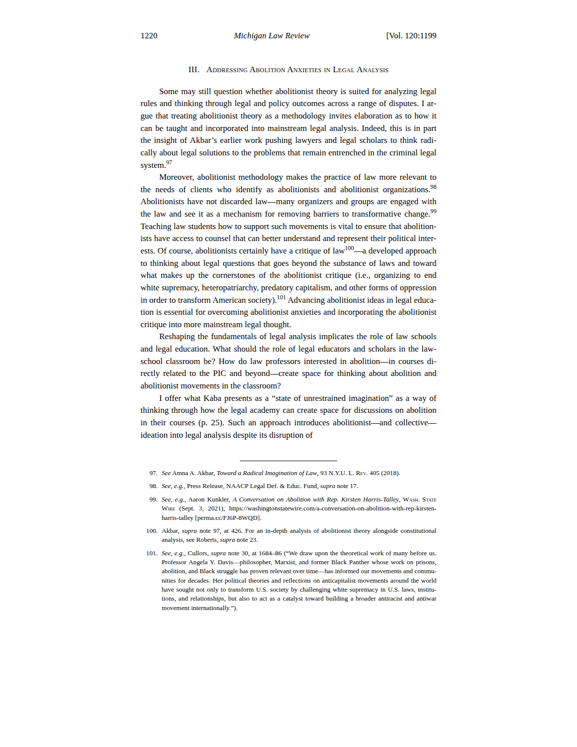1220 Michigan Law Review [Vol. 120:1199
III. Addressing Abolition Anxieties in Legal Analysis
Some may still question whether abolitionist theory is suited for analyzing legal rules and thinking through legal and policy outcomes across a range of disputes. I argue that treating abolitionist theory as a methodology invites elaboration as to how it can be taught and incorporated into mainstream legal analysis. Indeed, this is in part the insight of Akbar’s earlier work pushing lawyers and legal scholars to think radically about legal solutions to the problems that remain entrenched in the criminal legal system.97
Moreover, abolitionist methodology makes the practice of law more relevant to the needs of clients who identify as abolitionists and abolitionist organizations.98 Abolitionists have not discarded law—many organizers and groups are engaged with the law and see it as a mechanism for removing barriers to transformative change.99 Teaching law students how to support such movements is vital to ensure that abolitionists have access to counsel that can better understand and represent their political interests. Of course, abolitionists certainly have a critique of law100—a developed approach to thinking about legal questions that goes beyond the substance of laws and toward what makes up the cornerstones of the abolitionist critique (i.e., organizing to end white supremacy, heteropatriarchy, predatory capitalism, and other forms of oppression in order to transform American society).101 Advancing abolitionist ideas in legal education is essential for overcoming abolitionist anxieties and incorporating the abolitionist critique into more mainstream legal thought.
Reshaping the fundamentals of legal analysis implicates the role of law schools and legal education. What should the role of legal educators and scholars in the law-school classroom be? How do law professors interested in abolition—in courses directly related to the PIC and beyond—create space for thinking about abolition and abolitionist movements in the classroom?
I offer what Kaba presents as a “state of unrestrained imagination” as a way of thinking through how the legal academy can create space for discussions on abolition in their courses (p. 25). Such an approach introduces abolitionist—and collective—ideation into legal analysis despite its disruption of
97.
See Amna A. Akbar, Toward a Radical Imagination of Law, 93 N.Y.U. L. Rev. 405 (2018).
98.
See, e.g., Press Release, NAACP Legal Def. & Educ. Fund, supra note 17.
99.
See, e.g., Aaron Kunkler, A Conversation on Abolition with Rep. Kirsten Harris-Talley, Wash. State Wire (Sept. 3, 2021), https://washingtonstatewire.com/a-conversation-on-abolition-with-rep-kirsten-harris-talley [perma.cc/FJ6P-8WQD].
100.
Akbar, supra note 97, at 426. For an in-depth analysis of abolitionist theory alongside constitutional analysis, see Roberts, supra note 23.
101.
See, e.g., Cullors, supra note 30, at 1684–86 (“We draw upon the theoretical work of many before us. Professor Angela Y. Davis—philosopher, Marxist, and former Black Panther whose work on prisons, abolition, and Black struggle has proven relevant over time—has informed our movements and communities for decades. Her political theories and reflections on anticapitalist movements around the world have sought not only to transform U.S. society by challenging white supremacy in U.S. laws, institutions, and relationships, but also to act as a catalyst toward building a broader antiracist and antiwar movement internationally.”).